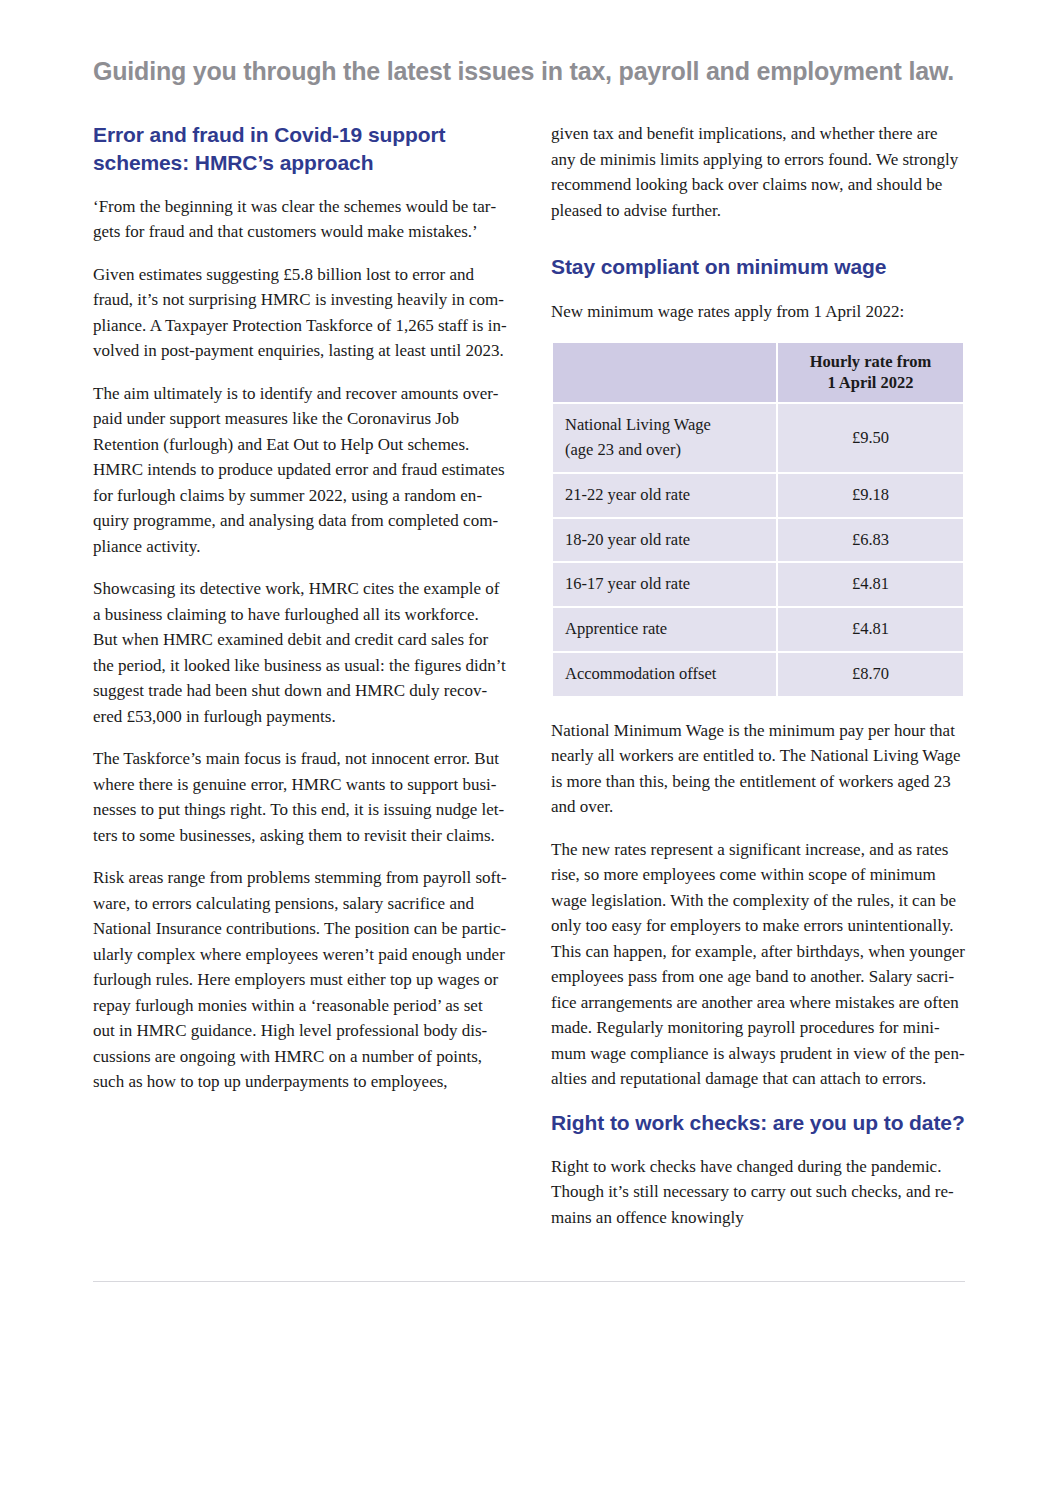Guiding you through the latest issues in tax, payroll and employment law.
Error and fraud in Covid-19 support schemes: HMRC’s approach
‘From the beginning it was clear the schemes would be targets for fraud and that customers would make mistakes.’
Given estimates suggesting £5.8 billion lost to error and fraud, it’s not surprising HMRC is investing heavily in compliance. A Taxpayer Protection Taskforce of 1,265 staff is involved in post-payment enquiries, lasting at least until 2023.
The aim ultimately is to identify and recover amounts overpaid under support measures like the Coronavirus Job Retention (furlough) and Eat Out to Help Out schemes. HMRC intends to produce updated error and fraud estimates for furlough claims by summer 2022, using a random enquiry programme, and analysing data from completed compliance activity.
Showcasing its detective work, HMRC cites the example of a business claiming to have furloughed all its workforce. But when HMRC examined debit and credit card sales for the period, it looked like business as usual: the figures didn’t suggest trade had been shut down and HMRC duly recovered £53,000 in furlough payments.
The Taskforce’s main focus is fraud, not innocent error. But where there is genuine error, HMRC wants to support businesses to put things right. To this end, it is issuing nudge letters to some businesses, asking them to revisit their claims.
Risk areas range from problems stemming from payroll software, to errors calculating pensions, salary sacrifice and National Insurance contributions. The position can be particularly complex where employees weren’t paid enough under furlough rules. Here employers must either top up wages or repay furlough monies within a ‘reasonable period’ as set out in HMRC guidance. High level professional body discussions are ongoing with HMRC on a number of points, such as how to top up underpayments to employees,
given tax and benefit implications, and whether there are any de minimis limits applying to errors found. We strongly recommend looking back over claims now, and should be pleased to advise further.
Stay compliant on minimum wage
New minimum wage rates apply from 1 April 2022:
| | Hourly rate from 1 April 2022 |
| --- | --- |
| National Living Wage (age 23 and over) | £9.50 |
| 21-22 year old rate | £9.18 |
| 18-20 year old rate | £6.83 |
| 16-17 year old rate | £4.81 |
| Apprentice rate | £4.81 |
| Accommodation offset | £8.70 |
National Minimum Wage is the minimum pay per hour that nearly all workers are entitled to. The National Living Wage is more than this, being the entitlement of workers aged 23 and over.
The new rates represent a significant increase, and as rates rise, so more employees come within scope of minimum wage legislation. With the complexity of the rules, it can be only too easy for employers to make errors unintentionally. This can happen, for example, after birthdays, when younger employees pass from one age band to another. Salary sacrifice arrangements are another area where mistakes are often made. Regularly monitoring payroll procedures for minimum wage compliance is always prudent in view of the penalties and reputational damage that can attach to errors.
Right to work checks: are you up to date?
Right to work checks have changed during the pandemic. Though it’s still necessary to carry out such checks, and remains an offence knowingly